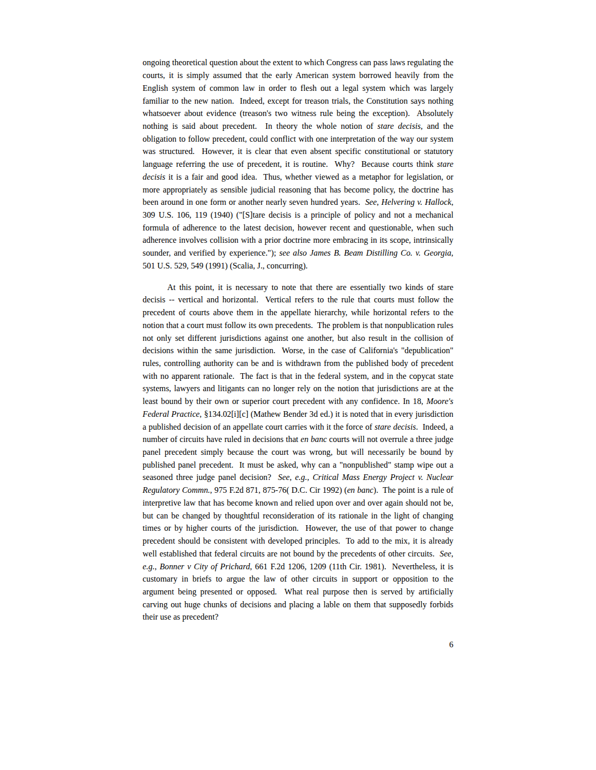ongoing theoretical question about the extent to which Congress can pass laws regulating the courts, it is simply assumed that the early American system borrowed heavily from the English system of common law in order to flesh out a legal system which was largely familiar to the new nation. Indeed, except for treason trials, the Constitution says nothing whatsoever about evidence (treason's two witness rule being the exception). Absolutely nothing is said about precedent. In theory the whole notion of stare decisis, and the obligation to follow precedent, could conflict with one interpretation of the way our system was structured. However, it is clear that even absent specific constitutional or statutory language referring the use of precedent, it is routine. Why? Because courts think stare decisis it is a fair and good idea. Thus, whether viewed as a metaphor for legislation, or more appropriately as sensible judicial reasoning that has become policy, the doctrine has been around in one form or another nearly seven hundred years. See, Helvering v. Hallock, 309 U.S. 106, 119 (1940) ("[S]tare decisis is a principle of policy and not a mechanical formula of adherence to the latest decision, however recent and questionable, when such adherence involves collision with a prior doctrine more embracing in its scope, intrinsically sounder, and verified by experience."); see also James B. Beam Distilling Co. v. Georgia, 501 U.S. 529, 549 (1991) (Scalia, J., concurring).
At this point, it is necessary to note that there are essentially two kinds of stare decisis -- vertical and horizontal. Vertical refers to the rule that courts must follow the precedent of courts above them in the appellate hierarchy, while horizontal refers to the notion that a court must follow its own precedents. The problem is that nonpublication rules not only set different jurisdictions against one another, but also result in the collision of decisions within the same jurisdiction. Worse, in the case of California's "depublication" rules, controlling authority can be and is withdrawn from the published body of precedent with no apparent rationale. The fact is that in the federal system, and in the copycat state systems, lawyers and litigants can no longer rely on the notion that jurisdictions are at the least bound by their own or superior court precedent with any confidence. In 18, Moore's Federal Practice, §134.02[i][c] (Mathew Bender 3d ed.) it is noted that in every jurisdiction a published decision of an appellate court carries with it the force of stare decisis. Indeed, a number of circuits have ruled in decisions that en banc courts will not overrule a three judge panel precedent simply because the court was wrong, but will necessarily be bound by published panel precedent. It must be asked, why can a "nonpublished" stamp wipe out a seasoned three judge panel decision? See, e.g., Critical Mass Energy Project v. Nuclear Regulatory Commn., 975 F.2d 871, 875-76( D.C. Cir 1992) (en banc). The point is a rule of interpretive law that has become known and relied upon over and over again should not be, but can be changed by thoughtful reconsideration of its rationale in the light of changing times or by higher courts of the jurisdiction. However, the use of that power to change precedent should be consistent with developed principles. To add to the mix, it is already well established that federal circuits are not bound by the precedents of other circuits. See, e.g., Bonner v City of Prichard, 661 F.2d 1206, 1209 (11th Cir. 1981). Nevertheless, it is customary in briefs to argue the law of other circuits in support or opposition to the argument being presented or opposed. What real purpose then is served by artificially carving out huge chunks of decisions and placing a lable on them that supposedly forbids their use as precedent?
6